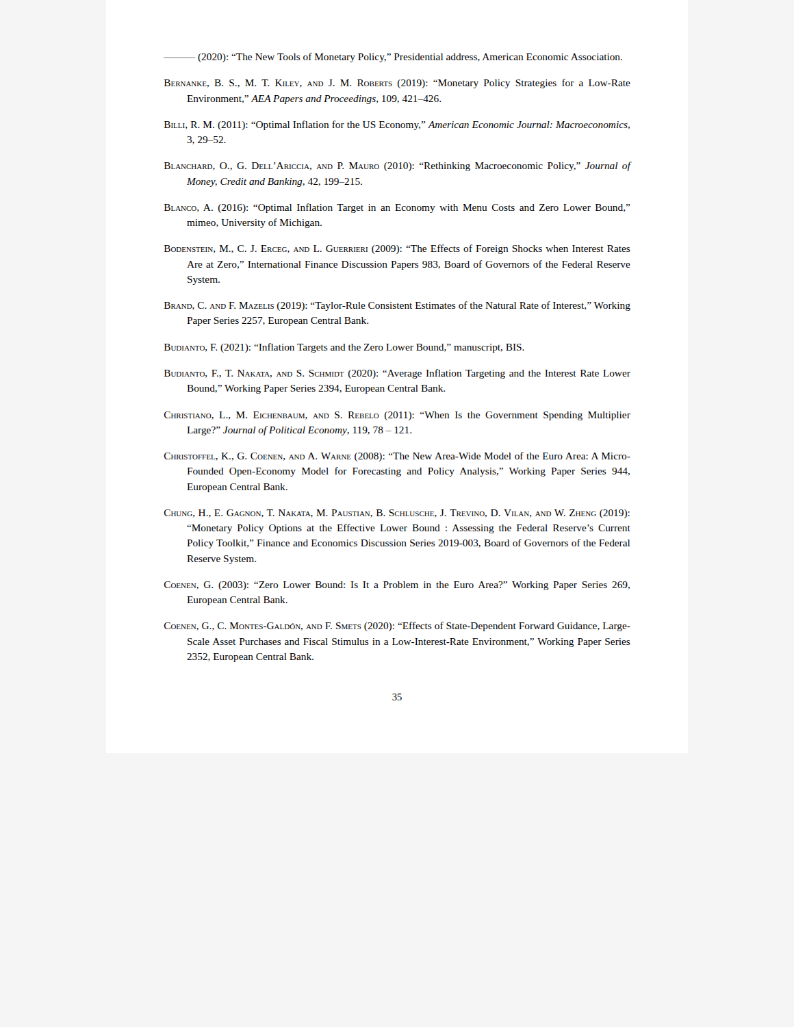——— (2020): “The New Tools of Monetary Policy,” Presidential address, American Economic Association.
Bernanke, B. S., M. T. Kiley, and J. M. Roberts (2019): “Monetary Policy Strategies for a Low-Rate Environment,” AEA Papers and Proceedings, 109, 421–426.
Billi, R. M. (2011): “Optimal Inflation for the US Economy,” American Economic Journal: Macroeconomics, 3, 29–52.
Blanchard, O., G. Dell’Ariccia, and P. Mauro (2010): “Rethinking Macroeconomic Policy,” Journal of Money, Credit and Banking, 42, 199–215.
Blanco, A. (2016): “Optimal Inflation Target in an Economy with Menu Costs and Zero Lower Bound,” mimeo, University of Michigan.
Bodenstein, M., C. J. Erceg, and L. Guerrieri (2009): “The Effects of Foreign Shocks when Interest Rates Are at Zero,” International Finance Discussion Papers 983, Board of Governors of the Federal Reserve System.
Brand, C. and F. Mazelis (2019): “Taylor-Rule Consistent Estimates of the Natural Rate of Interest,” Working Paper Series 2257, European Central Bank.
Budianto, F. (2021): “Inflation Targets and the Zero Lower Bound,” manuscript, BIS.
Budianto, F., T. Nakata, and S. Schmidt (2020): “Average Inflation Targeting and the Interest Rate Lower Bound,” Working Paper Series 2394, European Central Bank.
Christiano, L., M. Eichenbaum, and S. Rebelo (2011): “When Is the Government Spending Multiplier Large?” Journal of Political Economy, 119, 78 – 121.
Christoffel, K., G. Coenen, and A. Warne (2008): “The New Area-Wide Model of the Euro Area: A Micro-Founded Open-Economy Model for Forecasting and Policy Analysis,” Working Paper Series 944, European Central Bank.
Chung, H., E. Gagnon, T. Nakata, M. Paustian, B. Schlusche, J. Trevino, D. Vilan, and W. Zheng (2019): “Monetary Policy Options at the Effective Lower Bound : Assessing the Federal Reserve’s Current Policy Toolkit,” Finance and Economics Discussion Series 2019-003, Board of Governors of the Federal Reserve System.
Coenen, G. (2003): “Zero Lower Bound: Is It a Problem in the Euro Area?” Working Paper Series 269, European Central Bank.
Coenen, G., C. Montes-Galdón, and F. Smets (2020): “Effects of State-Dependent Forward Guidance, Large-Scale Asset Purchases and Fiscal Stimulus in a Low-Interest-Rate Environment,” Working Paper Series 2352, European Central Bank.
35